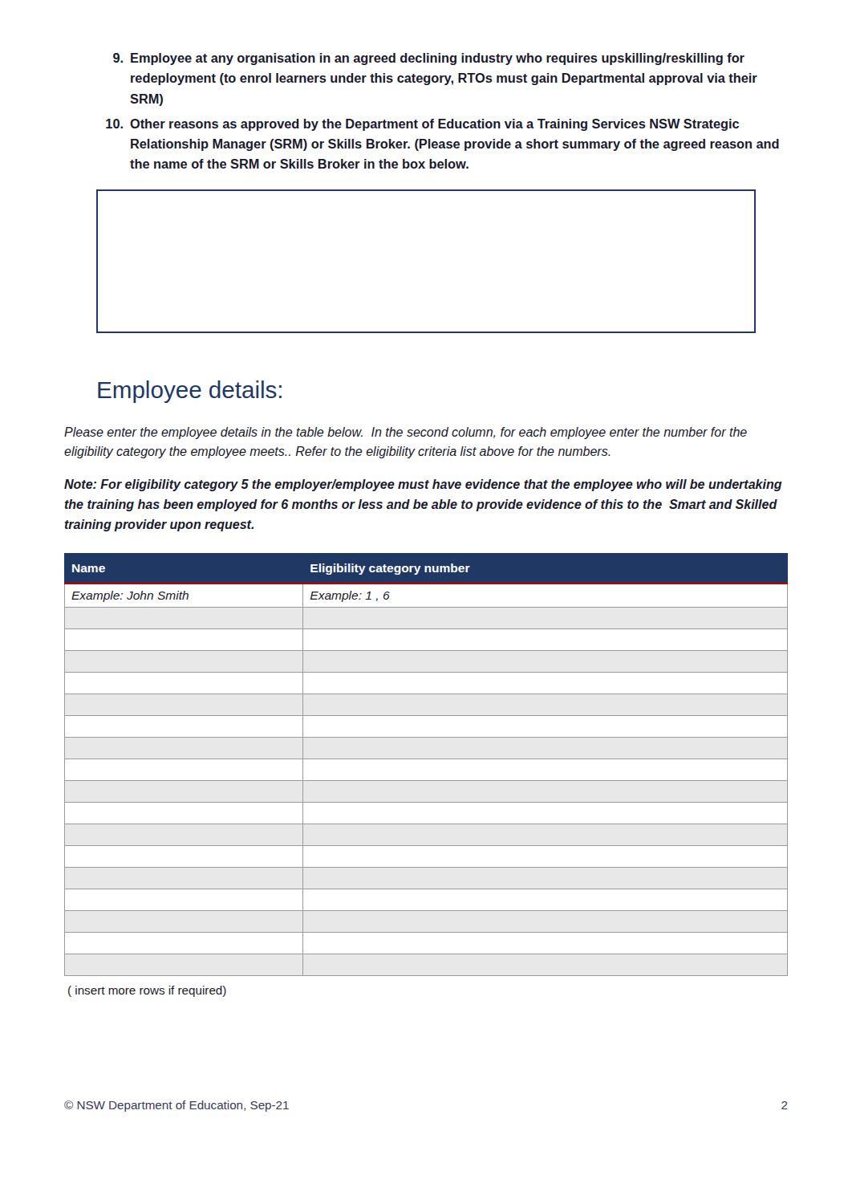9. Employee at any organisation in an agreed declining industry who requires upskilling/reskilling for redeployment (to enrol learners under this category, RTOs must gain Departmental approval via their SRM)
10. Other reasons as approved by the Department of Education via a Training Services NSW Strategic Relationship Manager (SRM) or Skills Broker. (Please provide a short summary of the agreed reason and the name of the SRM or Skills Broker in the box below.
Employee details:
Please enter the employee details in the table below. In the second column, for each employee enter the number for the eligibility category the employee meets.. Refer to the eligibility criteria list above for the numbers.
Note: For eligibility category 5 the employer/employee must have evidence that the employee who will be undertaking the training has been employed for 6 months or less and be able to provide evidence of this to the Smart and Skilled training provider upon request.
| Name | Eligibility category number |
| --- | --- |
| Example: John Smith | Example: 1 , 6 |
( insert more rows if required)
© NSW Department of Education, Sep-21 2